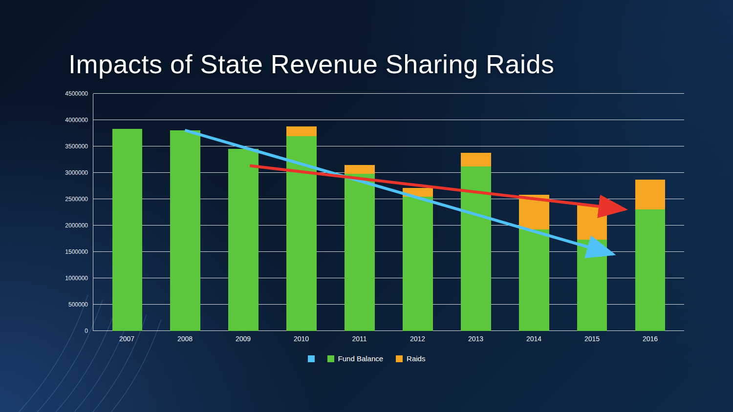Impacts of State Revenue Sharing Raids
4500000 4000000 3500000 3000000 2500000 2000000 1500000 1000000 500000 0
2007 2008 2009 2010 2011 2012 2013 2014 2015 2016
Fund Balance Raids